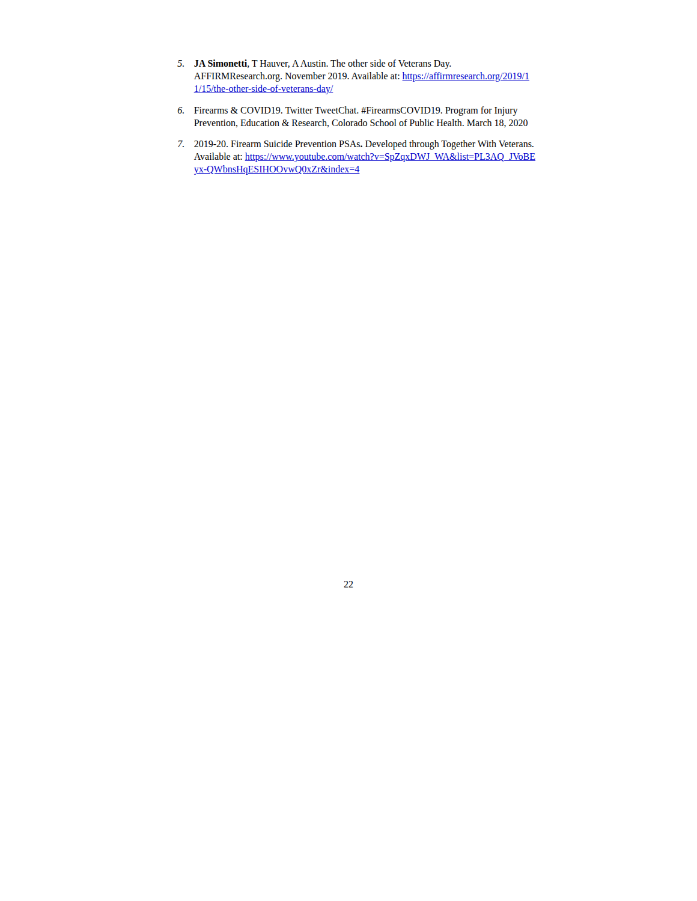JA Simonetti, T Hauver, A Austin. The other side of Veterans Day. AFFIRMResearch.org. November 2019. Available at: https://affirmresearch.org/2019/11/15/the-other-side-of-veterans-day/
Firearms & COVID19. Twitter TweetChat. #FirearmsCOVID19. Program for Injury Prevention, Education & Research, Colorado School of Public Health. March 18, 2020
2019-20. Firearm Suicide Prevention PSAs. Developed through Together With Veterans. Available at: https://www.youtube.com/watch?v=SpZqxDWJ_WA&list=PL3AQ_JVoBEyx-QWbnsHqESIHOOvwQ0xZr&index=4
22